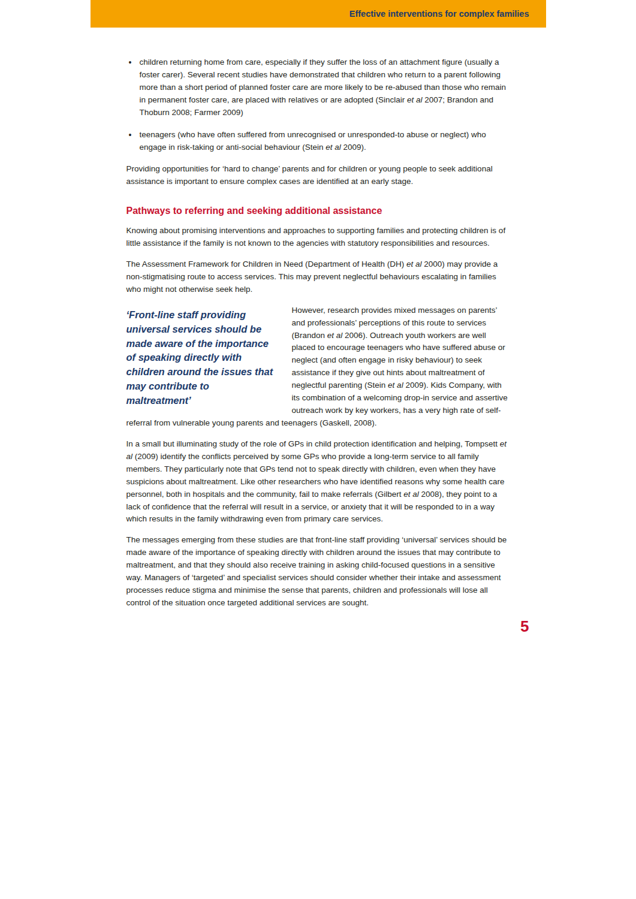Effective interventions for complex families
children returning home from care, especially if they suffer the loss of an attachment figure (usually a foster carer). Several recent studies have demonstrated that children who return to a parent following more than a short period of planned foster care are more likely to be re-abused than those who remain in permanent foster care, are placed with relatives or are adopted (Sinclair et al 2007; Brandon and Thoburn 2008; Farmer 2009)
teenagers (who have often suffered from unrecognised or unresponded-to abuse or neglect) who engage in risk-taking or anti-social behaviour (Stein et al 2009).
Providing opportunities for ‘hard to change’ parents and for children or young people to seek additional assistance is important to ensure complex cases are identified at an early stage.
Pathways to referring and seeking additional assistance
Knowing about promising interventions and approaches to supporting families and protecting children is of little assistance if the family is not known to the agencies with statutory responsibilities and resources.
The Assessment Framework for Children in Need (Department of Health (DH) et al 2000) may provide a non-stigmatising route to access services. This may prevent neglectful behaviours escalating in families who might not otherwise seek help.
‘Front-line staff providing universal services should be made aware of the importance of speaking directly with children around the issues that may contribute to maltreatment’
However, research provides mixed messages on parents’ and professionals’ perceptions of this route to services (Brandon et al 2006). Outreach youth workers are well placed to encourage teenagers who have suffered abuse or neglect (and often engage in risky behaviour) to seek assistance if they give out hints about maltreatment of neglectful parenting (Stein et al 2009). Kids Company, with its combination of a welcoming drop-in service and assertive outreach work by key workers, has a very high rate of self-referral from vulnerable young parents and teenagers (Gaskell, 2008).
In a small but illuminating study of the role of GPs in child protection identification and helping, Tompsett et al (2009) identify the conflicts perceived by some GPs who provide a long-term service to all family members. They particularly note that GPs tend not to speak directly with children, even when they have suspicions about maltreatment. Like other researchers who have identified reasons why some health care personnel, both in hospitals and the community, fail to make referrals (Gilbert et al 2008), they point to a lack of confidence that the referral will result in a service, or anxiety that it will be responded to in a way which results in the family withdrawing even from primary care services.
The messages emerging from these studies are that front-line staff providing ‘universal’ services should be made aware of the importance of speaking directly with children around the issues that may contribute to maltreatment, and that they should also receive training in asking child-focused questions in a sensitive way. Managers of ‘targeted’ and specialist services should consider whether their intake and assessment processes reduce stigma and minimise the sense that parents, children and professionals will lose all control of the situation once targeted additional services are sought.
5